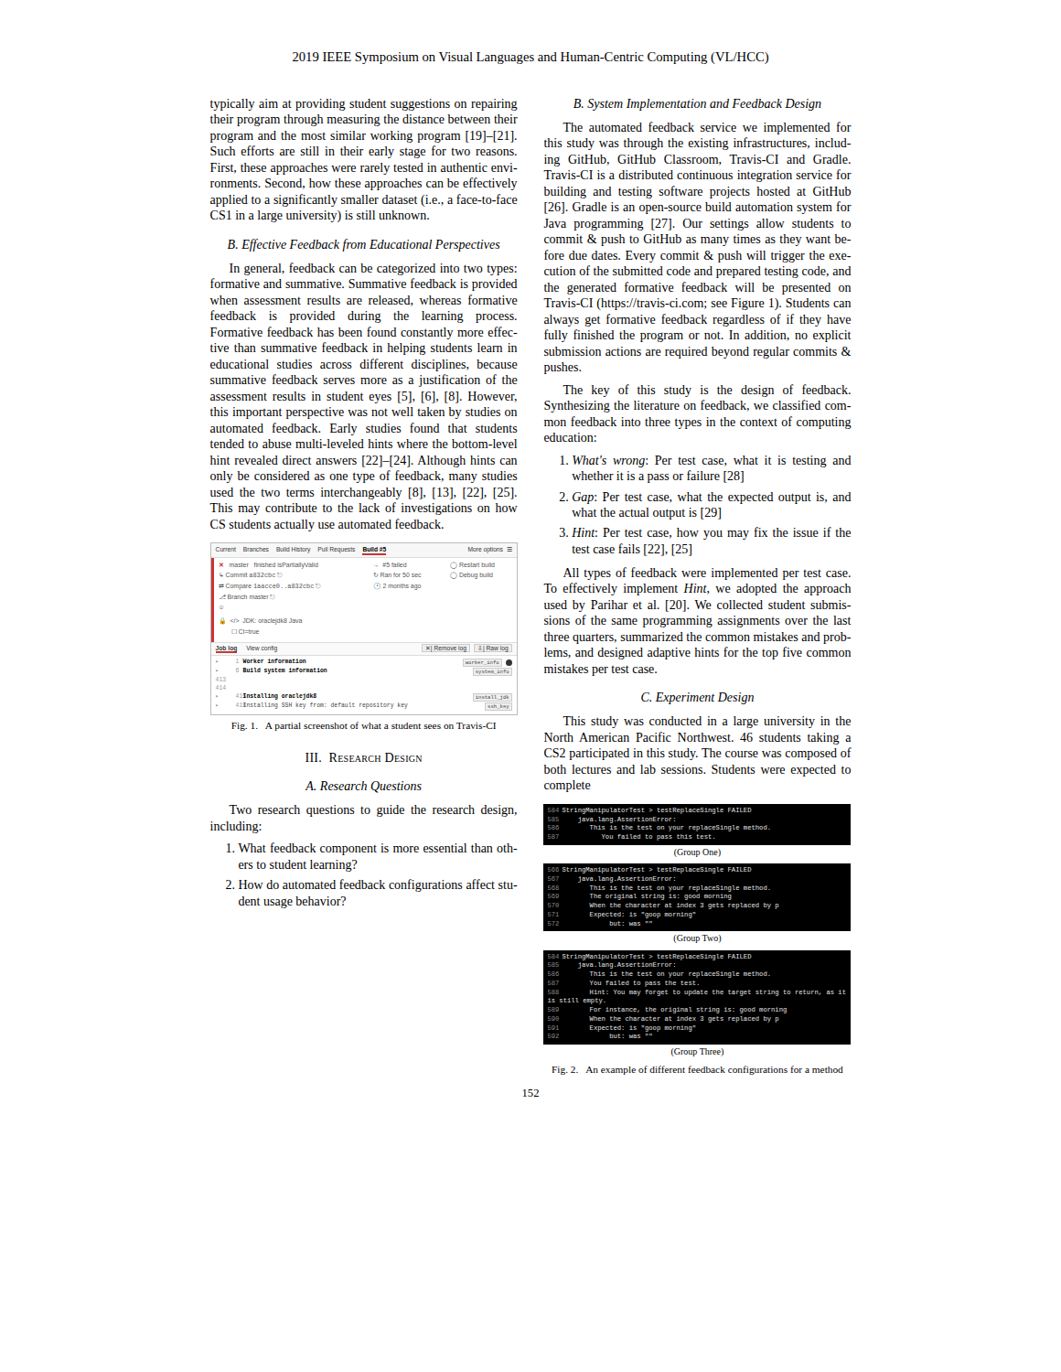2019 IEEE Symposium on Visual Languages and Human-Centric Computing (VL/HCC)
typically aim at providing student suggestions on repairing their program through measuring the distance between their program and the most similar working program [19]–[21]. Such efforts are still in their early stage for two reasons. First, these approaches were rarely tested in authentic environments. Second, how these approaches can be effectively applied to a significantly smaller dataset (i.e., a face-to-face CS1 in a large university) is still unknown.
B. Effective Feedback from Educational Perspectives
In general, feedback can be categorized into two types: formative and summative. Summative feedback is provided when assessment results are released, whereas formative feedback is provided during the learning process. Formative feedback has been found constantly more effective than summative feedback in helping students learn in educational studies across different disciplines, because summative feedback serves more as a justification of the assessment results in student eyes [5], [6], [8]. However, this important perspective was not well taken by studies on automated feedback. Early studies found that students tended to abuse multi-leveled hints where the bottom-level hint revealed direct answers [22]–[24]. Although hints can only be considered as one type of feedback, many studies used the two terms interchangeably [8], [13], [22], [25]. This may contribute to the lack of investigations on how CS students actually use automated feedback.
Current Branches Build History Pull Requests Build #5
More options ☰
✕ master finished isPartiallyValid
↳ Commit a832cbc ⎋
⇄ Compare 1aacce0..a832cbc ⎋
⎇ Branch master ⎋
☺
🔒 </> JDK: oraclejdk8 Java
☐ CI=true
→ #5 failed
↻ Ran for 50 sec
🕑 2 months ago
◯ Restart build
◯ Debug build
Job log View config
✕| Remove log⇩| Raw log
▸1 Worker information worker_info
▸6 Build system information system_info
413
414
▸415 Installing oraclejdk8 install_jdk
▸418 Installing SSH key from: default repository key ssh_key
Fig. 1. A partial screenshot of what a student sees on Travis-CI
III. Research Design
A. Research Questions
Two research questions to guide the research design, including:
What feedback component is more essential than others to student learning?
How do automated feedback configurations affect student usage behavior?
B. System Implementation and Feedback Design
The automated feedback service we implemented for this study was through the existing infrastructures, including GitHub, GitHub Classroom, Travis-CI and Gradle. Travis-CI is a distributed continuous integration service for building and testing software projects hosted at GitHub [26]. Gradle is an open-source build automation system for Java programming [27]. Our settings allow students to commit & push to GitHub as many times as they want before due dates. Every commit & push will trigger the execution of the submitted code and prepared testing code, and the generated formative feedback will be presented on Travis-CI (https://travis-ci.com; see Figure 1). Students can always get formative feedback regardless of if they have fully finished the program or not. In addition, no explicit submission actions are required beyond regular commits & pushes.
The key of this study is the design of feedback. Synthesizing the literature on feedback, we classified common feedback into three types in the context of computing education:
What's wrong: Per test case, what it is testing and whether it is a pass or failure [28]
Gap: Per test case, what the expected output is, and what the actual output is [29]
Hint: Per test case, how you may fix the issue if the test case fails [22], [25]
All types of feedback were implemented per test case. To effectively implement Hint, we adopted the approach used by Parihar et al. [20]. We collected student submissions of the same programming assignments over the last three quarters, summarized the common mistakes and problems, and designed adaptive hints for the top five common mistakes per test case.
C. Experiment Design
This study was conducted in a large university in the North American Pacific Northwest. 46 students taking a CS2 participated in this study. The course was composed of both lectures and lab sessions. Students were expected to complete
584 StringManipulatorTest > testReplaceSingle FAILED
585 java.lang.AssertionError:
586 This is the test on your replaceSingle method.
587 You failed to pass this test.
(Group One)
566 StringManipulatorTest > testReplaceSingle FAILED
567 java.lang.AssertionError:
568 This is the test on your replaceSingle method.
569 The original string is: good morning
570 When the character at index 3 gets replaced by p
571 Expected: is "goop morning"
572 but: was ""
(Group Two)
584 StringManipulatorTest > testReplaceSingle FAILED
585 java.lang.AssertionError:
586 This is the test on your replaceSingle method.
587 You failed to pass the test.
588 Hint: You may forget to update the target string to return, as it is still empty.
589 For instance, the original string is: good morning
590 When the character at index 3 gets replaced by p
591 Expected: is "goop morning"
592 but: was ""
(Group Three)
Fig. 2. An example of different feedback configurations for a method
152